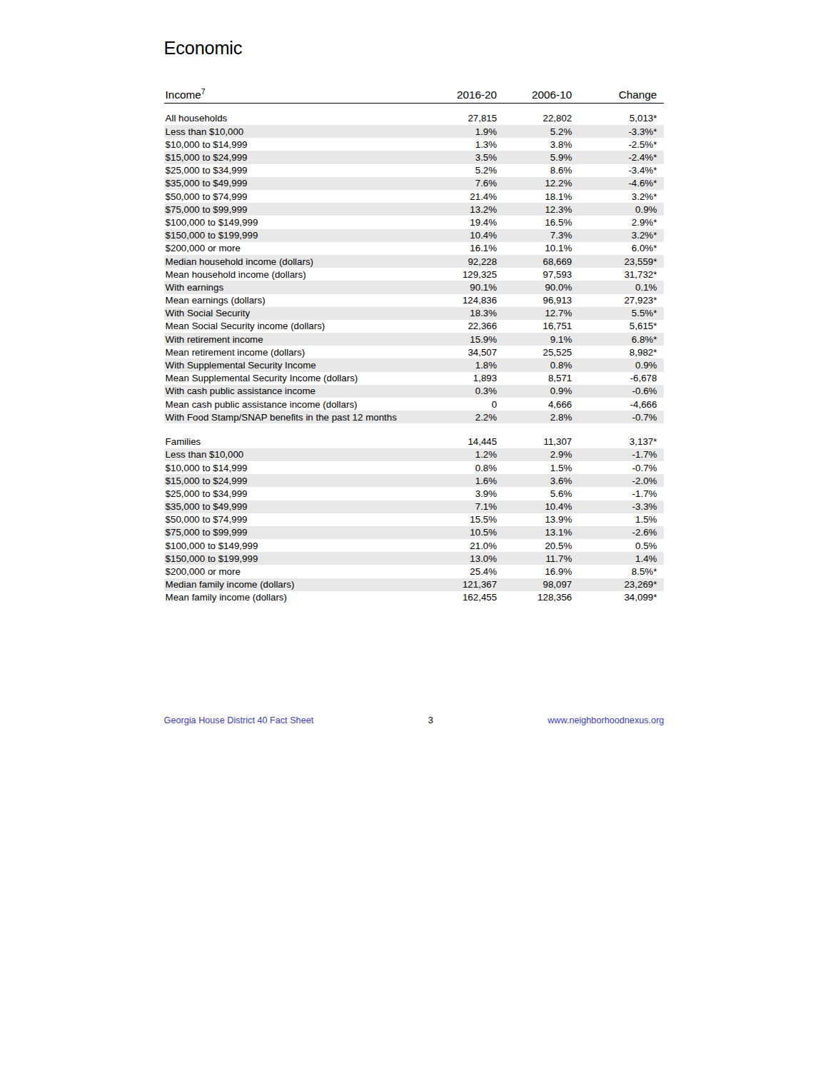Economic
| Income 7 | 2016-20 | 2006-10 | Change |
| --- | --- | --- | --- |
| All households | 27,815 | 22,802 | 5,013* |
| Less than $10,000 | 1.9% | 5.2% | -3.3%* |
| $10,000 to $14,999 | 1.3% | 3.8% | -2.5%* |
| $15,000 to $24,999 | 3.5% | 5.9% | -2.4%* |
| $25,000 to $34,999 | 5.2% | 8.6% | -3.4%* |
| $35,000 to $49,999 | 7.6% | 12.2% | -4.6%* |
| $50,000 to $74,999 | 21.4% | 18.1% | 3.2%* |
| $75,000 to $99,999 | 13.2% | 12.3% | 0.9% |
| $100,000 to $149,999 | 19.4% | 16.5% | 2.9%* |
| $150,000 to $199,999 | 10.4% | 7.3% | 3.2%* |
| $200,000 or more | 16.1% | 10.1% | 6.0%* |
| Median household income (dollars) | 92,228 | 68,669 | 23,559* |
| Mean household income (dollars) | 129,325 | 97,593 | 31,732* |
| With earnings | 90.1% | 90.0% | 0.1% |
| Mean earnings (dollars) | 124,836 | 96,913 | 27,923* |
| With Social Security | 18.3% | 12.7% | 5.5%* |
| Mean Social Security income (dollars) | 22,366 | 16,751 | 5,615* |
| With retirement income | 15.9% | 9.1% | 6.8%* |
| Mean retirement income (dollars) | 34,507 | 25,525 | 8,982* |
| With Supplemental Security Income | 1.8% | 0.8% | 0.9% |
| Mean Supplemental Security Income (dollars) | 1,893 | 8,571 | -6,678 |
| With cash public assistance income | 0.3% | 0.9% | -0.6% |
| Mean cash public assistance income (dollars) | 0 | 4,666 | -4,666 |
| With Food Stamp/SNAP benefits in the past 12 months | 2.2% | 2.8% | -0.7% |
| Families | 14,445 | 11,307 | 3,137* |
| Less than $10,000 | 1.2% | 2.9% | -1.7% |
| $10,000 to $14,999 | 0.8% | 1.5% | -0.7% |
| $15,000 to $24,999 | 1.6% | 3.6% | -2.0% |
| $25,000 to $34,999 | 3.9% | 5.6% | -1.7% |
| $35,000 to $49,999 | 7.1% | 10.4% | -3.3% |
| $50,000 to $74,999 | 15.5% | 13.9% | 1.5% |
| $75,000 to $99,999 | 10.5% | 13.1% | -2.6% |
| $100,000 to $149,999 | 21.0% | 20.5% | 0.5% |
| $150,000 to $199,999 | 13.0% | 11.7% | 1.4% |
| $200,000 or more | 25.4% | 16.9% | 8.5%* |
| Median family income (dollars) | 121,367 | 98,097 | 23,269* |
| Mean family income (dollars) | 162,455 | 128,356 | 34,099* |
Georgia House District 40 Fact Sheet 3 www.neighborhoodnexus.org